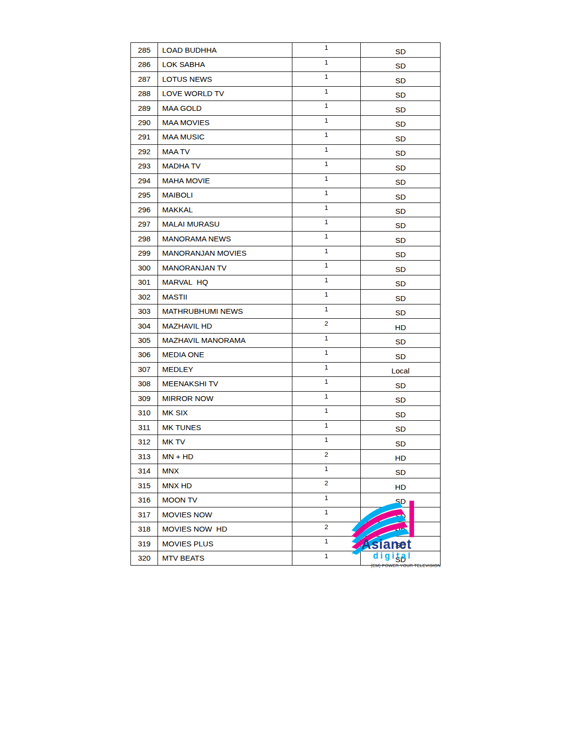| 285 | LOAD BUDHHA | 1 | SD |
| 286 | LOK SABHA | 1 | SD |
| 287 | LOTUS NEWS | 1 | SD |
| 288 | LOVE WORLD TV | 1 | SD |
| 289 | MAA GOLD | 1 | SD |
| 290 | MAA MOVIES | 1 | SD |
| 291 | MAA MUSIC | 1 | SD |
| 292 | MAA TV | 1 | SD |
| 293 | MADHA TV | 1 | SD |
| 294 | MAHA MOVIE | 1 | SD |
| 295 | MAIBOLI | 1 | SD |
| 296 | MAKKAL | 1 | SD |
| 297 | MALAI MURASU | 1 | SD |
| 298 | MANORAMA NEWS | 1 | SD |
| 299 | MANORANJAN MOVIES | 1 | SD |
| 300 | MANORANJAN TV | 1 | SD |
| 301 | MARVAL HQ | 1 | SD |
| 302 | MASTII | 1 | SD |
| 303 | MATHRUBHUMI NEWS | 1 | SD |
| 304 | MAZHAVIL HD | 2 | HD |
| 305 | MAZHAVIL MANORAMA | 1 | SD |
| 306 | MEDIA ONE | 1 | SD |
| 307 | MEDLEY | 1 | Local |
| 308 | MEENAKSHI TV | 1 | SD |
| 309 | MIRROR NOW | 1 | SD |
| 310 | MK SIX | 1 | SD |
| 311 | MK TUNES | 1 | SD |
| 312 | MK TV | 1 | SD |
| 313 | MN + HD | 2 | HD |
| 314 | MNX | 1 | SD |
| 315 | MNX HD | 2 | HD |
| 316 | MOON TV | 1 | SD |
| 317 | MOVIES NOW | 1 | SD |
| 318 | MOVIES NOW HD | 2 | HD |
| 319 | MOVIES PLUS | 1 | SD |
| 320 | MTV BEATS | 1 | SD |
Asianet digital
(EM) POWER YOUR TELEVISION